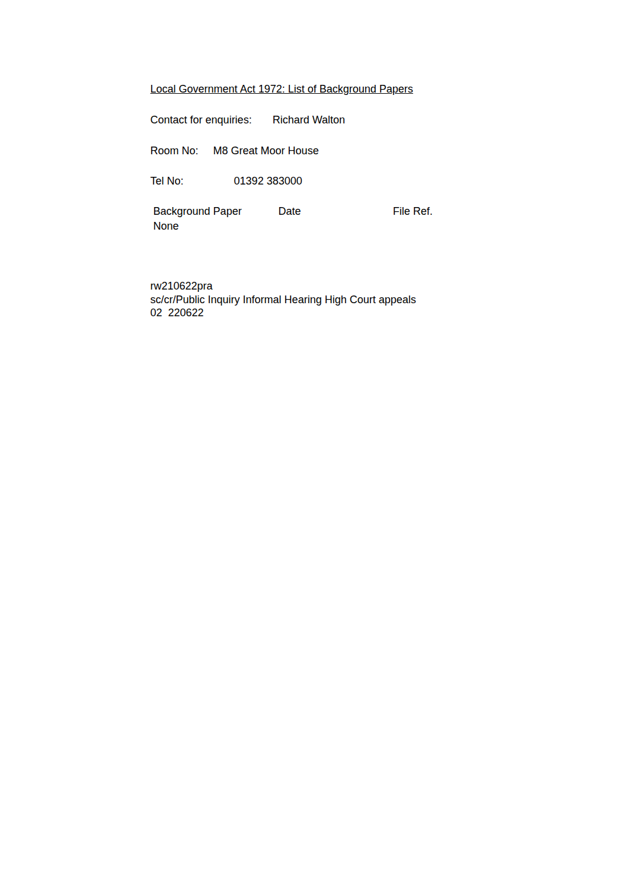Local Government Act 1972: List of Background Papers
Contact for enquiries: Richard Walton
Room No: M8 Great Moor House
Tel No: 01392 383000
| Background Paper | Date | File Ref. |
| None | | |
rw210622pra
sc/cr/Public Inquiry Informal Hearing High Court appeals
02 220622